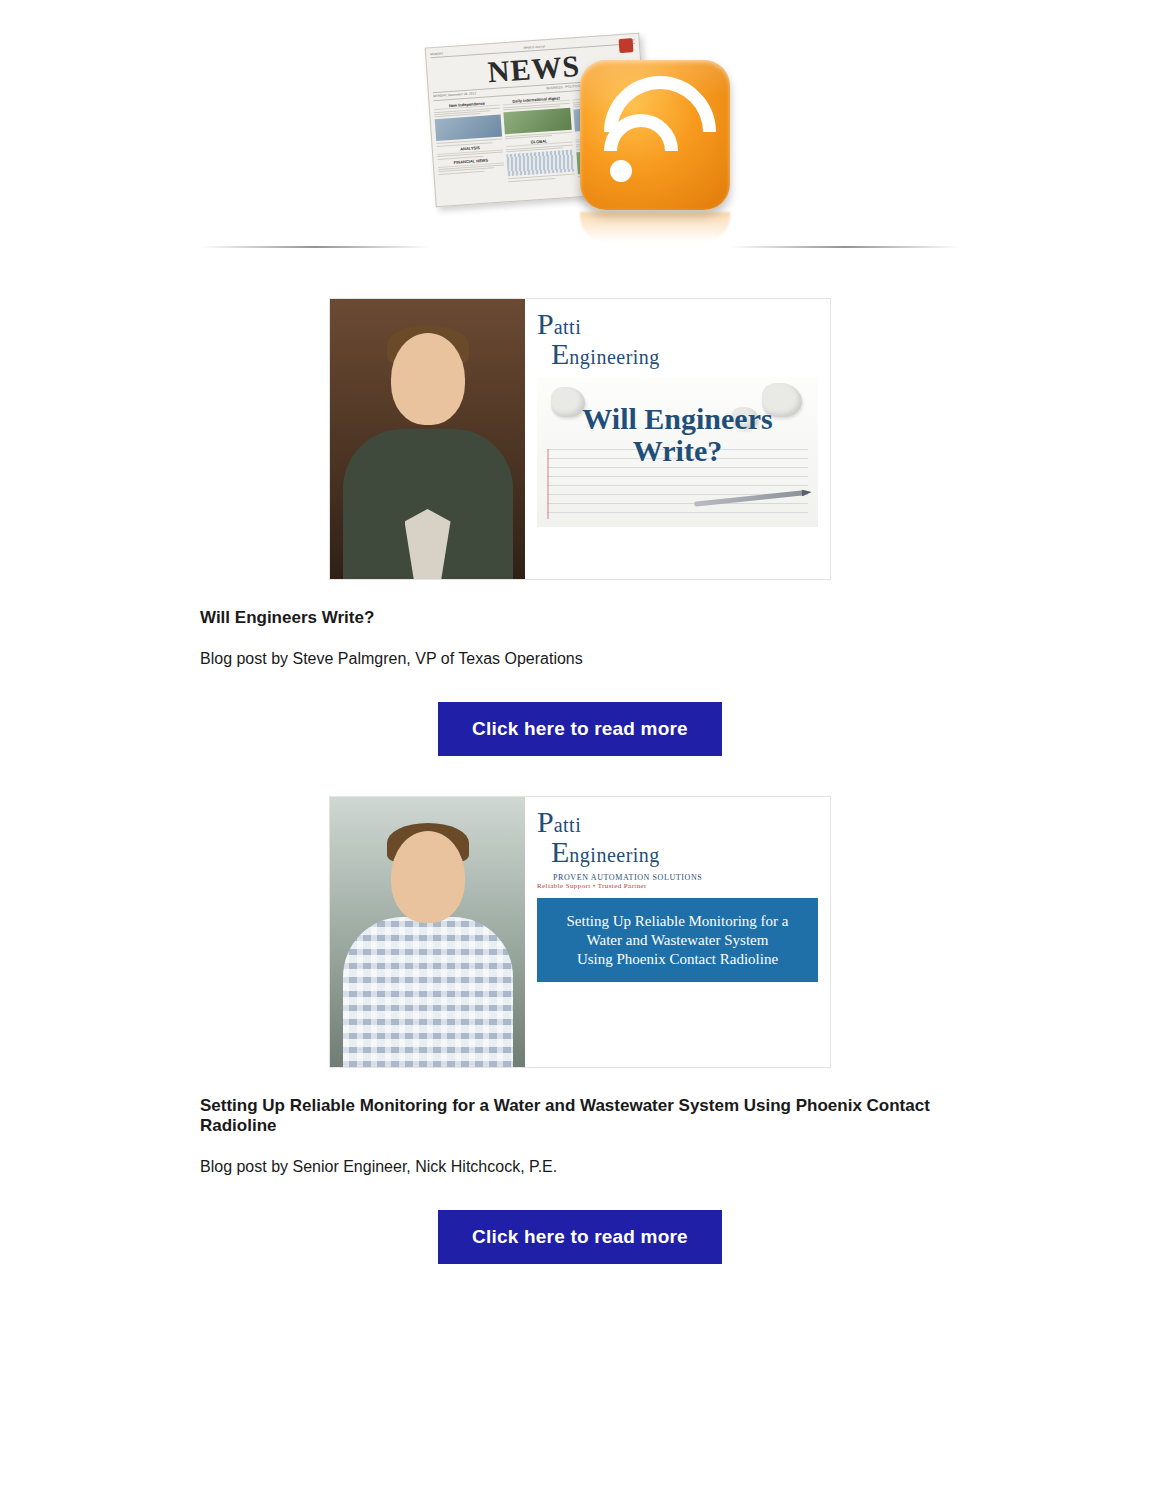MONDAY Medical Journal 264/07
NEWS
MONDAY, November 26, 2012 BUSINESS · POLITICS · SCIENCE · SPORTS · TECHNOLOGY
New Independence
ANALYSIS
FINANCIAL NEWS
Daily international digest
GLOBAL
TOP NEWS
IT'S
Patti Engineering
Will Engineers
Write?
Will Engineers Write?
Blog post by Steve Palmgren, VP of Texas Operations
Click here to read more
Patti Engineering PROVEN AUTOMATION SOLUTIONS Reliable Support • Trusted Partner
Setting Up Reliable Monitoring for a Water and Wastewater System Using Phoenix Contact Radioline
Setting Up Reliable Monitoring for a Water and Wastewater System Using Phoenix Contact Radioline
Blog post by Senior Engineer, Nick Hitchcock, P.E.
Click here to read more